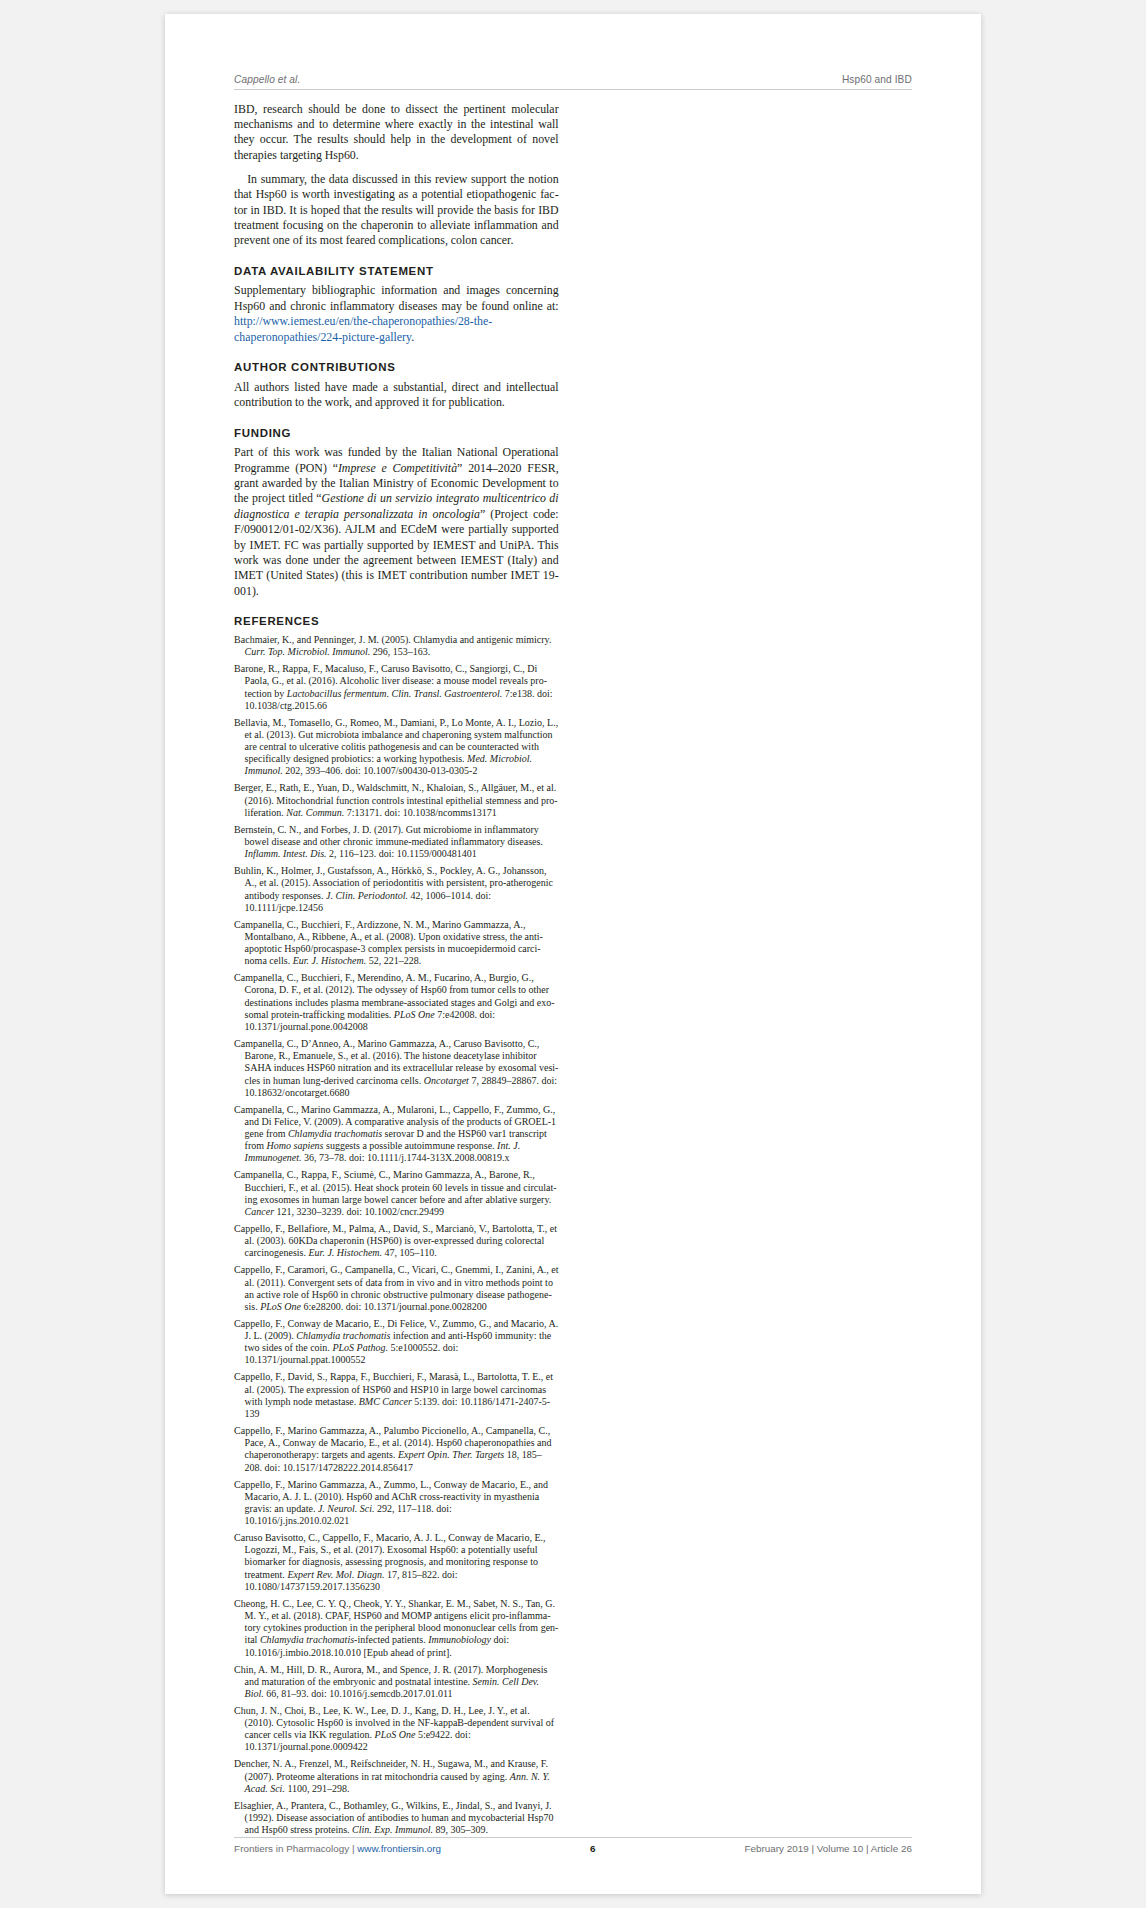Cappello et al.
Hsp60 and IBD
IBD, research should be done to dissect the pertinent molecular mechanisms and to determine where exactly in the intestinal wall they occur. The results should help in the development of novel therapies targeting Hsp60.
In summary, the data discussed in this review support the notion that Hsp60 is worth investigating as a potential etiopathogenic factor in IBD. It is hoped that the results will provide the basis for IBD treatment focusing on the chaperonin to alleviate inflammation and prevent one of its most feared complications, colon cancer.
Data Availability Statement
Supplementary bibliographic information and images concerning Hsp60 and chronic inflammatory diseases may be found online at: http://www.iemest.eu/en/the-chaperonopathies/28-the-chaperonopathies/224-picture-gallery.
Author Contributions
All authors listed have made a substantial, direct and intellectual contribution to the work, and approved it for publication.
Funding
Part of this work was funded by the Italian National Operational Programme (PON) “Imprese e Competitività” 2014–2020 FESR, grant awarded by the Italian Ministry of Economic Development to the project titled “Gestione di un servizio integrato multicentrico di diagnostica e terapia personalizzata in oncologia” (Project code: F/090012/01-02/X36). AJLM and ECdeM were partially supported by IMET. FC was partially supported by IEMEST and UniPA. This work was done under the agreement between IEMEST (Italy) and IMET (United States) (this is IMET contribution number IMET 19-001).
References
Bachmaier, K., and Penninger, J. M. (2005). Chlamydia and antigenic mimicry. Curr. Top. Microbiol. Immunol. 296, 153–163.
Barone, R., Rappa, F., Macaluso, F., Caruso Bavisotto, C., Sangiorgi, C., Di Paola, G., et al. (2016). Alcoholic liver disease: a mouse model reveals protection by Lactobacillus fermentum. Clin. Transl. Gastroenterol. 7:e138. doi: 10.1038/ctg.2015.66
Bellavia, M., Tomasello, G., Romeo, M., Damiani, P., Lo Monte, A. I., Lozio, L., et al. (2013). Gut microbiota imbalance and chaperoning system malfunction are central to ulcerative colitis pathogenesis and can be counteracted with specifically designed probiotics: a working hypothesis. Med. Microbiol. Immunol. 202, 393–406. doi: 10.1007/s00430-013-0305-2
Berger, E., Rath, E., Yuan, D., Waldschmitt, N., Khaloian, S., Allgäuer, M., et al. (2016). Mitochondrial function controls intestinal epithelial stemness and proliferation. Nat. Commun. 7:13171. doi: 10.1038/ncomms13171
Bernstein, C. N., and Forbes, J. D. (2017). Gut microbiome in inflammatory bowel disease and other chronic immune-mediated inflammatory diseases. Inflamm. Intest. Dis. 2, 116–123. doi: 10.1159/000481401
Buhlin, K., Holmer, J., Gustafsson, A., Hörkkö, S., Pockley, A. G., Johansson, A., et al. (2015). Association of periodontitis with persistent, pro-atherogenic antibody responses. J. Clin. Periodontol. 42, 1006–1014. doi: 10.1111/jcpe.12456
Campanella, C., Bucchieri, F., Ardizzone, N. M., Marino Gammazza, A., Montalbano, A., Ribbene, A., et al. (2008). Upon oxidative stress, the antiapoptotic Hsp60/procaspase-3 complex persists in mucoepidermoid carcinoma cells. Eur. J. Histochem. 52, 221–228.
Campanella, C., Bucchieri, F., Merendino, A. M., Fucarino, A., Burgio, G., Corona, D. F., et al. (2012). The odyssey of Hsp60 from tumor cells to other destinations includes plasma membrane-associated stages and Golgi and exosomal protein-trafficking modalities. PLoS One 7:e42008. doi: 10.1371/journal.pone.0042008
Campanella, C., D’Anneo, A., Marino Gammazza, A., Caruso Bavisotto, C., Barone, R., Emanuele, S., et al. (2016). The histone deacetylase inhibitor SAHA induces HSP60 nitration and its extracellular release by exosomal vesicles in human lung-derived carcinoma cells. Oncotarget 7, 28849–28867. doi: 10.18632/oncotarget.6680
Campanella, C., Marino Gammazza, A., Mularoni, L., Cappello, F., Zummo, G., and Di Felice, V. (2009). A comparative analysis of the products of GROEL-1 gene from Chlamydia trachomatis serovar D and the HSP60 var1 transcript from Homo sapiens suggests a possible autoimmune response. Int. J. Immunogenet. 36, 73–78. doi: 10.1111/j.1744-313X.2008.00819.x
Campanella, C., Rappa, F., Sciumè, C., Marino Gammazza, A., Barone, R., Bucchieri, F., et al. (2015). Heat shock protein 60 levels in tissue and circulating exosomes in human large bowel cancer before and after ablative surgery. Cancer 121, 3230–3239. doi: 10.1002/cncr.29499
Cappello, F., Bellafiore, M., Palma, A., David, S., Marcianò, V., Bartolotta, T., et al. (2003). 60KDa chaperonin (HSP60) is over-expressed during colorectal carcinogenesis. Eur. J. Histochem. 47, 105–110.
Cappello, F., Caramori, G., Campanella, C., Vicari, C., Gnemmi, I., Zanini, A., et al. (2011). Convergent sets of data from in vivo and in vitro methods point to an active role of Hsp60 in chronic obstructive pulmonary disease pathogenesis. PLoS One 6:e28200. doi: 10.1371/journal.pone.0028200
Cappello, F., Conway de Macario, E., Di Felice, V., Zummo, G., and Macario, A. J. L. (2009). Chlamydia trachomatis infection and anti-Hsp60 immunity: the two sides of the coin. PLoS Pathog. 5:e1000552. doi: 10.1371/journal.ppat.1000552
Cappello, F., David, S., Rappa, F., Bucchieri, F., Marasà, L., Bartolotta, T. E., et al. (2005). The expression of HSP60 and HSP10 in large bowel carcinomas with lymph node metastase. BMC Cancer 5:139. doi: 10.1186/1471-2407-5-139
Cappello, F., Marino Gammazza, A., Palumbo Piccionello, A., Campanella, C., Pace, A., Conway de Macario, E., et al. (2014). Hsp60 chaperonopathies and chaperonotherapy: targets and agents. Expert Opin. Ther. Targets 18, 185–208. doi: 10.1517/14728222.2014.856417
Cappello, F., Marino Gammazza, A., Zummo, L., Conway de Macario, E., and Macario, A. J. L. (2010). Hsp60 and AChR cross-reactivity in myasthenia gravis: an update. J. Neurol. Sci. 292, 117–118. doi: 10.1016/j.jns.2010.02.021
Caruso Bavisotto, C., Cappello, F., Macario, A. J. L., Conway de Macario, E., Logozzi, M., Fais, S., et al. (2017). Exosomal Hsp60: a potentially useful biomarker for diagnosis, assessing prognosis, and monitoring response to treatment. Expert Rev. Mol. Diagn. 17, 815–822. doi: 10.1080/14737159.2017.1356230
Cheong, H. C., Lee, C. Y. Q., Cheok, Y. Y., Shankar, E. M., Sabet, N. S., Tan, G. M. Y., et al. (2018). CPAF, HSP60 and MOMP antigens elicit pro-inflammatory cytokines production in the peripheral blood mononuclear cells from genital Chlamydia trachomatis-infected patients. Immunobiology doi: 10.1016/j.imbio.2018.10.010 [Epub ahead of print].
Chin, A. M., Hill, D. R., Aurora, M., and Spence, J. R. (2017). Morphogenesis and maturation of the embryonic and postnatal intestine. Semin. Cell Dev. Biol. 66, 81–93. doi: 10.1016/j.semcdb.2017.01.011
Chun, J. N., Choi, B., Lee, K. W., Lee, D. J., Kang, D. H., Lee, J. Y., et al. (2010). Cytosolic Hsp60 is involved in the NF-kappaB-dependent survival of cancer cells via IKK regulation. PLoS One 5:e9422. doi: 10.1371/journal.pone.0009422
Dencher, N. A., Frenzel, M., Reifschneider, N. H., Sugawa, M., and Krause, F. (2007). Proteome alterations in rat mitochondria caused by aging. Ann. N. Y. Acad. Sci. 1100, 291–298.
Elsaghier, A., Prantera, C., Bothamley, G., Wilkins, E., Jindal, S., and Ivanyi, J. (1992). Disease association of antibodies to human and mycobacterial Hsp70 and Hsp60 stress proteins. Clin. Exp. Immunol. 89, 305–309.
Frontiers in Pharmacology | www.frontiersin.org
6
February 2019 | Volume 10 | Article 26